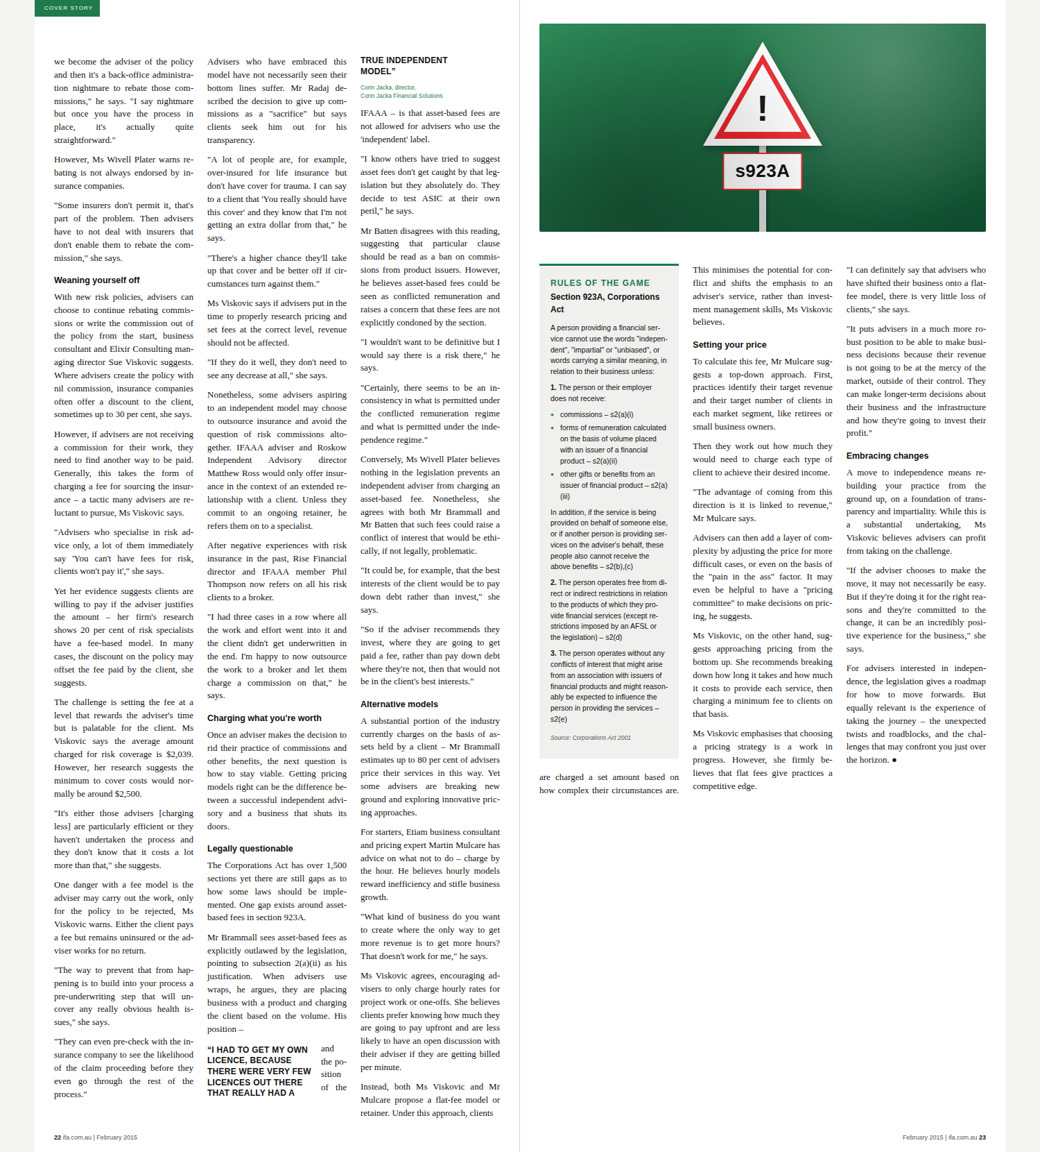Cover story
we become the adviser of the policy and then it's a back-office administration nightmare to rebate those commissions," he says. "I say nightmare but once you have the process in place, it's actually quite straightforward."
However, Ms Wivell Plater warns rebating is not always endorsed by insurance companies.
"Some insurers don't permit it, that's part of the problem. Then advisers have to not deal with insurers that don't enable them to rebate the commission," she says.
Weaning yourself off
With new risk policies, advisers can choose to continue rebating commissions or write the commission out of the policy from the start, business consultant and Elixir Consulting managing director Sue Viskovic suggests. Where advisers create the policy with nil commission, insurance companies often offer a discount to the client, sometimes up to 30 per cent, she says.
However, if advisers are not receiving a commission for their work, they need to find another way to be paid. Generally, this takes the form of charging a fee for sourcing the insurance – a tactic many advisers are reluctant to pursue, Ms Viskovic says.
"Advisers who specialise in risk advice only, a lot of them immediately say 'You can't have fees for risk, clients won't pay it'," she says.
Yet her evidence suggests clients are willing to pay if the adviser justifies the amount – her firm's research shows 20 per cent of risk specialists have a fee-based model. In many cases, the discount on the policy may offset the fee paid by the client, she suggests.
The challenge is setting the fee at a level that rewards the adviser's time but is palatable for the client. Ms Viskovic says the average amount charged for risk coverage is $2,039. However, her research suggests the minimum to cover costs would normally be around $2,500.
"It's either those advisers [charging less] are particularly efficient or they haven't undertaken the process and they don't know that it costs a lot more than that," she suggests.
One danger with a fee model is the adviser may carry out the work, only for the policy to be rejected, Ms Viskovic warns. Either the client pays a fee but remains uninsured or the adviser works for no return.
"The way to prevent that from happening is to build into your process a pre-underwriting step that will uncover any really obvious health issues," she says.
"They can even pre-check with the insurance company to see the likelihood of the claim proceeding before they even go through the rest of the process."
Advisers who have embraced this model have not necessarily seen their bottom lines suffer. Mr Radaj described the decision to give up commissions as a "sacrifice" but says clients seek him out for his transparency.
"A lot of people are, for example, over-insured for life insurance but don't have cover for trauma. I can say to a client that 'You really should have this cover' and they know that I'm not getting an extra dollar from that," he says.
"There's a higher chance they'll take up that cover and be better off if circumstances turn against them."
Ms Viskovic says if advisers put in the time to properly research pricing and set fees at the correct level, revenue should not be affected.
"If they do it well, they don't need to see any decrease at all," she says.
Nonetheless, some advisers aspiring to an independent model may choose to outsource insurance and avoid the question of risk commissions altogether. IFAAA adviser and Roskow Independent Advisory director Matthew Ross would only offer insurance in the context of an extended relationship with a client. Unless they commit to an ongoing retainer, he refers them on to a specialist.
After negative experiences with risk insurance in the past, Rise Financial director and IFAAA member Phil Thompson now refers on all his risk clients to a broker.
"I had three cases in a row where all the work and effort went into it and the client didn't get underwritten in the end. I'm happy to now outsource the work to a broker and let them charge a commission on that," he says.
Charging what you're worth
Once an adviser makes the decision to rid their practice of commissions and other benefits, the next question is how to stay viable. Getting pricing models right can be the difference between a successful independent advisory and a business that shuts its doors.
Legally questionable
The Corporations Act has over 1,500 sections yet there are still gaps as to how some laws should be implemented. One gap exists around asset-based fees in section 923A.
Mr Brammall sees asset-based fees as explicitly outlawed by the legislation, pointing to subsection 2(a)(ii) as his justification. When advisers use wraps, he argues, they are placing business with a product and charging the client based on the volume. His position –
“I had to get my own licence, because there were very few licences out there that really had a true independent model” Corin Jacka, director,
Corin Jacka Financial Solutions
and the position of the IFAAA – is that asset-based fees are not allowed for advisers who use the 'independent' label.
"I know others have tried to suggest asset fees don't get caught by that legislation but they absolutely do. They decide to test ASIC at their own peril," he says.
Mr Batten disagrees with this reading, suggesting that particular clause should be read as a ban on commissions from product issuers. However, he believes asset-based fees could be seen as conflicted remuneration and raises a concern that these fees are not explicitly condoned by the section.
"I wouldn't want to be definitive but I would say there is a risk there," he says.
"Certainly, there seems to be an inconsistency in what is permitted under the conflicted remuneration regime and what is permitted under the independence regime."
Conversely, Ms Wivell Plater believes nothing in the legislation prevents an independent adviser from charging an asset-based fee. Nonetheless, she agrees with both Mr Brammall and Mr Batten that such fees could raise a conflict of interest that would be ethically, if not legally, problematic.
"It could be, for example, that the best interests of the client would be to pay down debt rather than invest," she says.
"So if the adviser recommends they invest, where they are going to get paid a fee, rather than pay down debt where they're not, then that would not be in the client's best interests."
Alternative models
A substantial portion of the industry currently charges on the basis of assets held by a client – Mr Brammall estimates up to 80 per cent of advisers price their services in this way. Yet some advisers are breaking new ground and exploring innovative pricing approaches.
For starters, Etiam business consultant and pricing expert Martin Mulcare has advice on what not to do – charge by the hour. He believes hourly models reward inefficiency and stifle business growth.
"What kind of business do you want to create where the only way to get more revenue is to get more hours? That doesn't work for me," he says.
Ms Viskovic agrees, encouraging advisers to only charge hourly rates for project work or one-offs. She believes clients prefer knowing how much they are going to pay upfront and are less likely to have an open discussion with their adviser if they are getting billed per minute.
Instead, both Ms Viskovic and Mr Mulcare propose a flat-fee model or retainer. Under this approach, clients
22 ifa.com.au | February 2015
!
s923A
Rules of the game
Section 923A, Corporations Act
A person providing a financial service cannot use the words "independent", "impartial" or "unbiased", or words carrying a similar meaning, in relation to their business unless:
1. The person or their employer does not receive:
commissions – s2(a)(i)
forms of remuneration calculated on the basis of volume placed with an issuer of a financial product – s2(a)(ii)
other gifts or benefits from an issuer of financial product – s2(a)(iii)
In addition, if the service is being provided on behalf of someone else, or if another person is providing services on the adviser's behalf, these people also cannot receive the above benefits – s2(b),(c)
2. The person operates free from direct or indirect restrictions in relation to the products of which they provide financial services (except restrictions imposed by an AFSL or the legislation) – s2(d)
3. The person operates without any conflicts of interest that might arise from an association with issuers of financial products and might reasonably be expected to influence the person in providing the services – s2(e)
Source: Corporations Act 2001
are charged a set amount based on how complex their circumstances are. This minimises the potential for conflict and shifts the emphasis to an adviser's service, rather than investment management skills, Ms Viskovic believes.
Setting your price
To calculate this fee, Mr Mulcare suggests a top-down approach. First, practices identify their target revenue and their target number of clients in each market segment, like retirees or small business owners.
Then they work out how much they would need to charge each type of client to achieve their desired income.
"The advantage of coming from this direction is it is linked to revenue," Mr Mulcare says.
Advisers can then add a layer of complexity by adjusting the price for more difficult cases, or even on the basis of the "pain in the ass" factor. It may even be helpful to have a "pricing committee" to make decisions on pricing, he suggests.
Ms Viskovic, on the other hand, suggests approaching pricing from the bottom up. She recommends breaking down how long it takes and how much it costs to provide each service, then charging a minimum fee to clients on that basis.
Ms Viskovic emphasises that choosing a pricing strategy is a work in progress. However, she firmly believes that flat fees give practices a competitive edge.
"I can definitely say that advisers who have shifted their business onto a flat-fee model, there is very little loss of clients," she says.
"It puts advisers in a much more robust position to be able to make business decisions because their revenue is not going to be at the mercy of the market, outside of their control. They can make longer-term decisions about their business and the infrastructure and how they're going to invest their profit."
Embracing changes
A move to independence means rebuilding your practice from the ground up, on a foundation of transparency and impartiality. While this is a substantial undertaking, Ms Viskovic believes advisers can profit from taking on the challenge.
"If the adviser chooses to make the move, it may not necessarily be easy. But if they're doing it for the right reasons and they're committed to the change, it can be an incredibly positive experience for the business," she says.
For advisers interested in independence, the legislation gives a roadmap for how to move forwards. But equally relevant is the experience of taking the journey – the unexpected twists and roadblocks, and the challenges that may confront you just over the horizon. ●
February 2015 | ifa.com.au 23